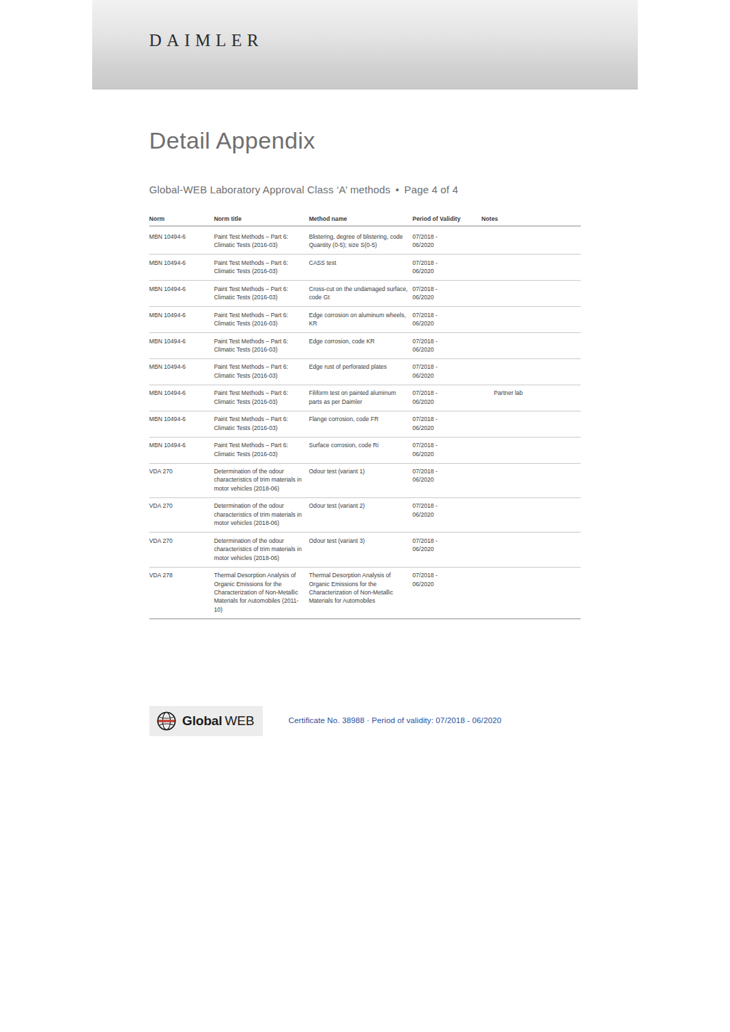DAIMLER
Detail Appendix
Global-WEB Laboratory Approval Class ‘A’ methods • Page 4 of 4
| Norm | Norm title | Method name | Period of Validity | Notes |
| --- | --- | --- | --- | --- |
| MBN 10494-6 | Paint Test Methods – Part 6: Climatic Tests (2016-03) | Blistering, degree of blistering, code Quantity (0-5); size S(0-5) | 07/2018 - 06/2020 | |
| MBN 10494-6 | Paint Test Methods – Part 6: Climatic Tests (2016-03) | CASS test | 07/2018 - 06/2020 | |
| MBN 10494-6 | Paint Test Methods – Part 6: Climatic Tests (2016-03) | Cross-cut on the undamaged surface, code Gt | 07/2018 - 06/2020 | |
| MBN 10494-6 | Paint Test Methods – Part 6: Climatic Tests (2016-03) | Edge corrosion on aluminum wheels, KR | 07/2018 - 06/2020 | |
| MBN 10494-6 | Paint Test Methods – Part 6: Climatic Tests (2016-03) | Edge corrosion, code KR | 07/2018 - 06/2020 | |
| MBN 10494-6 | Paint Test Methods – Part 6: Climatic Tests (2016-03) | Edge rust of perforated plates | 07/2018 - 06/2020 | |
| MBN 10494-6 | Paint Test Methods – Part 6: Climatic Tests (2016-03) | Filiform test on painted aluminum parts as per Daimler | 07/2018 - 06/2020 | Partner lab |
| MBN 10494-6 | Paint Test Methods – Part 6: Climatic Tests (2016-03) | Flange corrosion, code FR | 07/2018 - 06/2020 | |
| MBN 10494-6 | Paint Test Methods – Part 6: Climatic Tests (2016-03) | Surface corrosion, code Ri | 07/2018 - 06/2020 | |
| VDA 270 | Determination of the odour characteristics of trim materials in motor vehicles (2018-06) | Odour test (variant 1) | 07/2018 - 06/2020 | |
| VDA 270 | Determination of the odour characteristics of trim materials in motor vehicles (2018-06) | Odour test (variant 2) | 07/2018 - 06/2020 | |
| VDA 270 | Determination of the odour characteristics of trim materials in motor vehicles (2018-06) | Odour test (variant 3) | 07/2018 - 06/2020 | |
| VDA 278 | Thermal Desorption Analysis of Organic Emissions for the Characterization of Non-Metallic Materials for Automobiles (2011-10) | Thermal Desorption Analysis of Organic Emissions for the Characterization of Non-Metallic Materials for Automobiles | 07/2018 - 06/2020 | |
GlobalWEB
Certificate No. 38988 · Period of validity: 07/2018 - 06/2020